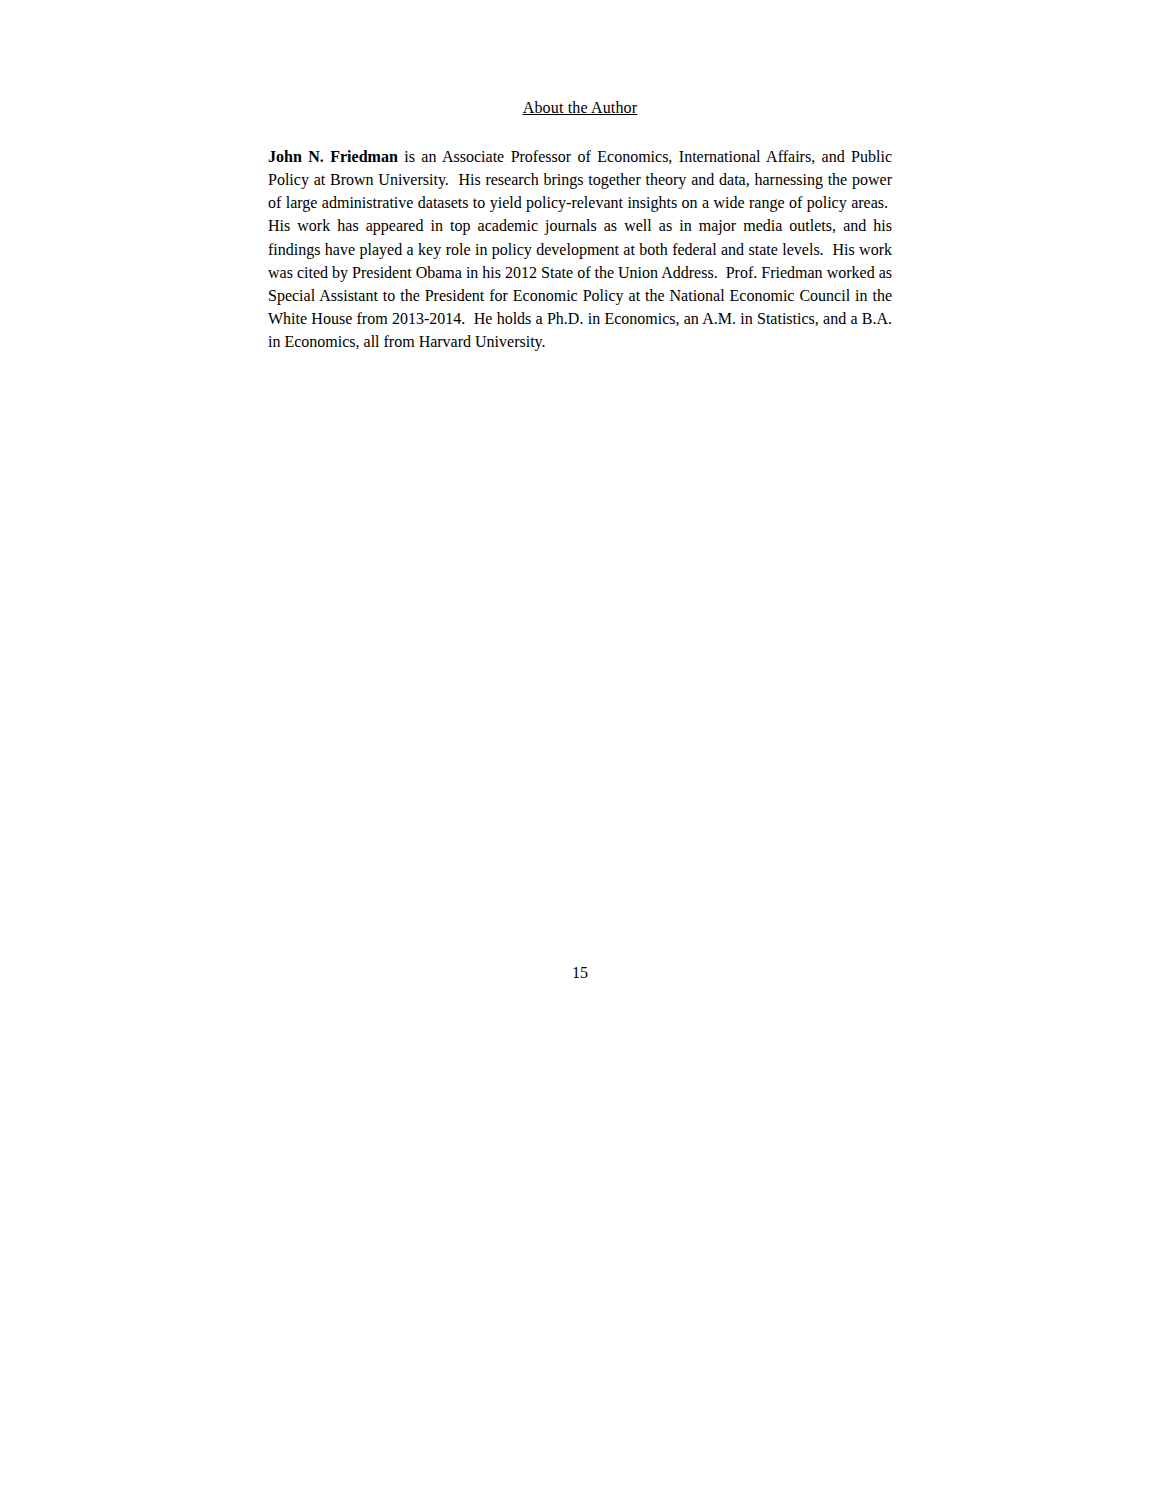About the Author
John N. Friedman is an Associate Professor of Economics, International Affairs, and Public Policy at Brown University. His research brings together theory and data, harnessing the power of large administrative datasets to yield policy-relevant insights on a wide range of policy areas. His work has appeared in top academic journals as well as in major media outlets, and his findings have played a key role in policy development at both federal and state levels. His work was cited by President Obama in his 2012 State of the Union Address. Prof. Friedman worked as Special Assistant to the President for Economic Policy at the National Economic Council in the White House from 2013-2014. He holds a Ph.D. in Economics, an A.M. in Statistics, and a B.A. in Economics, all from Harvard University.
15